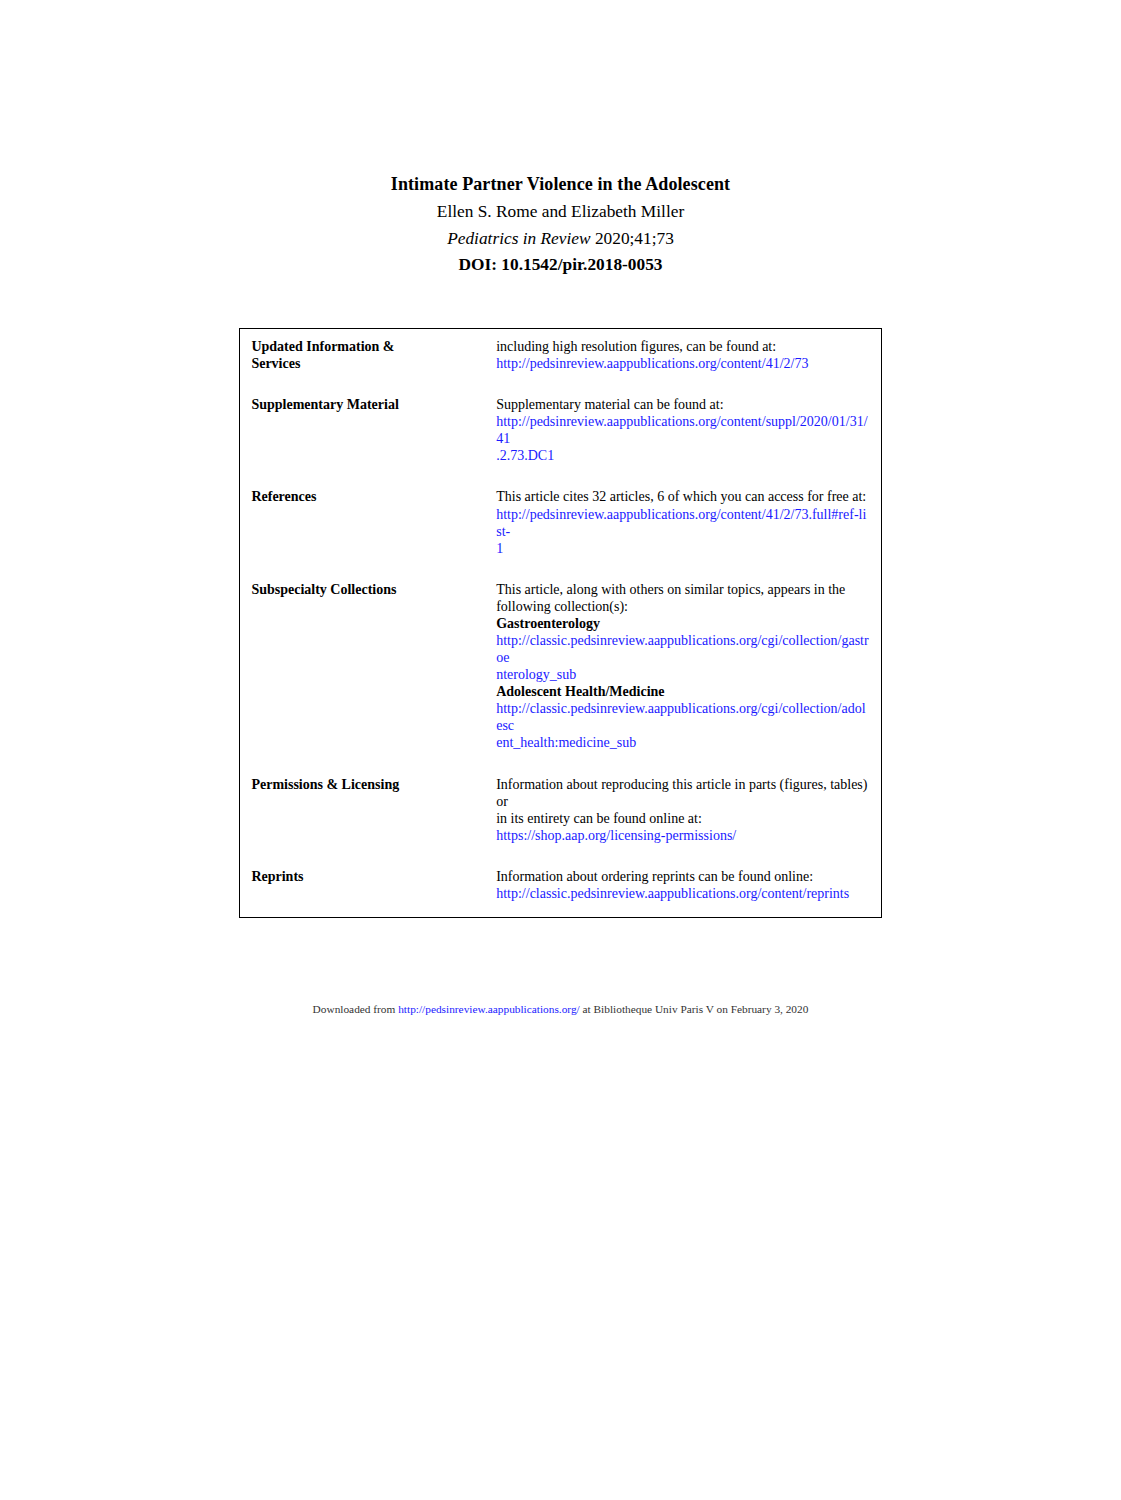Intimate Partner Violence in the Adolescent
Ellen S. Rome and Elizabeth Miller
Pediatrics in Review 2020;41;73
DOI: 10.1542/pir.2018-0053
| Updated Information & Services | including high resolution figures, can be found at: http://pedsinreview.aappublications.org/content/41/2/73 |
| Supplementary Material | Supplementary material can be found at: http://pedsinreview.aappublications.org/content/suppl/2020/01/31/41 .2.73.DC1 |
| References | This article cites 32 articles, 6 of which you can access for free at: http://pedsinreview.aappublications.org/content/41/2/73.full#ref-list- 1 |
| Subspecialty Collections | This article, along with others on similar topics, appears in the following collection(s): Gastroenterology http://classic.pedsinreview.aappublications.org/cgi/collection/gastroe nterology_sub Adolescent Health/Medicine http://classic.pedsinreview.aappublications.org/cgi/collection/adolesc ent_health:medicine_sub |
| Permissions & Licensing | Information about reproducing this article in parts (figures, tables) or in its entirety can be found online at: https://shop.aap.org/licensing-permissions/ |
| Reprints | Information about ordering reprints can be found online: http://classic.pedsinreview.aappublications.org/content/reprints |
Downloaded from http://pedsinreview.aappublications.org/ at Bibliotheque Univ Paris V on February 3, 2020